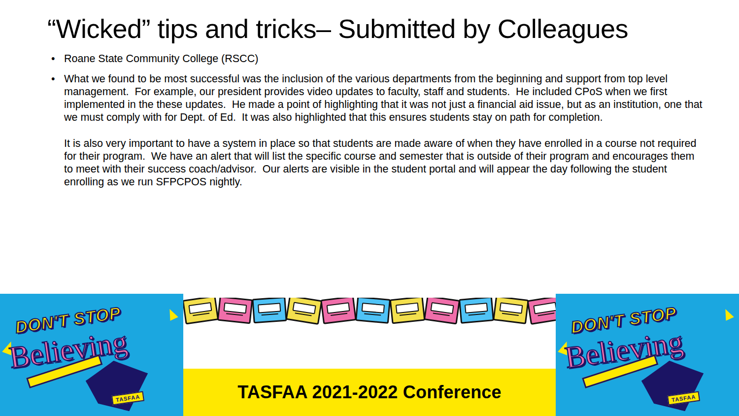“Wicked” tips and tricks– Submitted by Colleagues
Roane State Community College (RSCC)
What we found to be most successful was the inclusion of the various departments from the beginning and support from top level management. For example, our president provides video updates to faculty, staff and students. He included CPoS when we first implemented in the these updates. He made a point of highlighting that it was not just a financial aid issue, but as an institution, one that we must comply with for Dept. of Ed. It was also highlighted that this ensures students stay on path for completion.
It is also very important to have a system in place so that students are made aware of when they have enrolled in a course not required for their program. We have an alert that will list the specific course and semester that is outside of their program and encourages them to meet with their success coach/advisor. Our alerts are visible in the student portal and will appear the day following the student enrolling as we run SFPCPOS nightly.
DON'T STOP
Believing
TASFAA
TASFAA 2021-2022 Conference
DON'T STOP
Believing
TASFAA